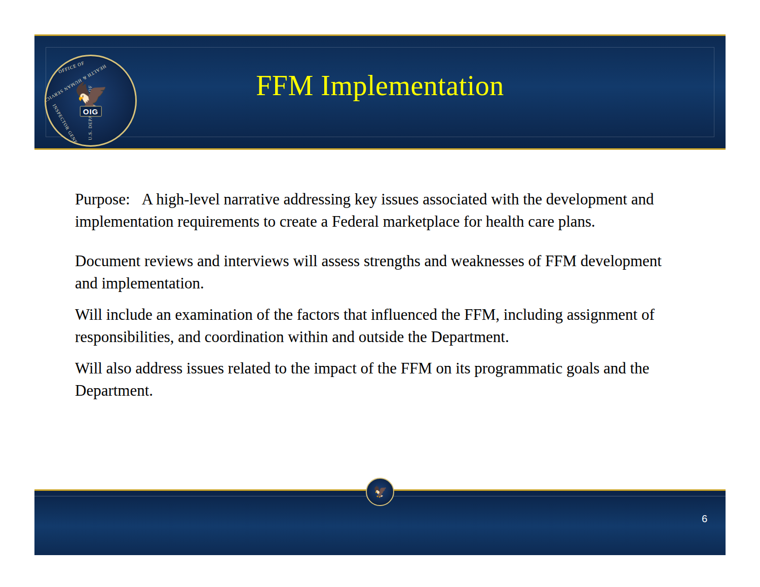FFM Implementation
U.S. DEPARTMENT OF OFFICE OF INSPECTOR GENERAL HEALTH & HUMAN SERVICES
🦅
OIG
Purpose: A high-level narrative addressing key issues associated with the development and implementation requirements to create a Federal marketplace for health care plans.
Document reviews and interviews will assess strengths and weaknesses of FFM development and implementation.
Will include an examination of the factors that influenced the FFM, including assignment of responsibilities, and coordination within and outside the Department.
Will also address issues related to the impact of the FFM on its programmatic goals and the Department.
🦅
6